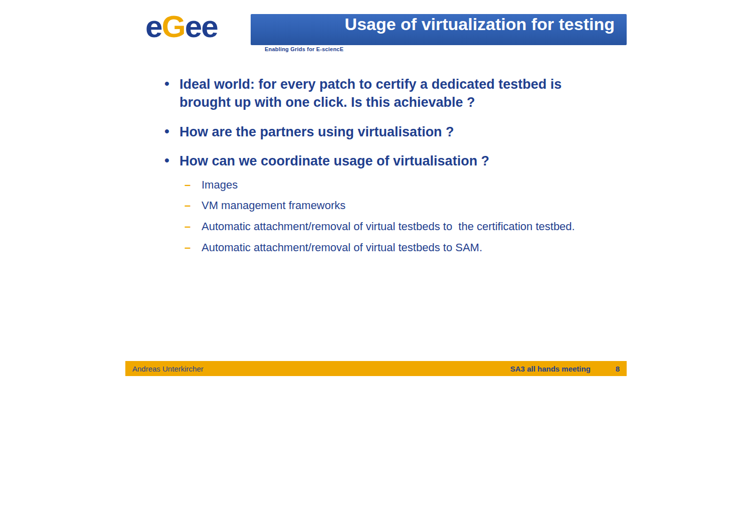Usage of virtualization for testing
eGee
Enabling Grids for E-sciencE
Ideal world: for every patch to certify a dedicated testbed is brought up with one click. Is this achievable ?
How are the partners using virtualisation ?
How can we coordinate usage of virtualisation ?
Images
VM management frameworks
Automatic attachment/removal of virtual testbeds to the certification testbed.
Automatic attachment/removal of virtual testbeds to SAM.
Andreas Unterkircher
SA3 all hands meeting 8